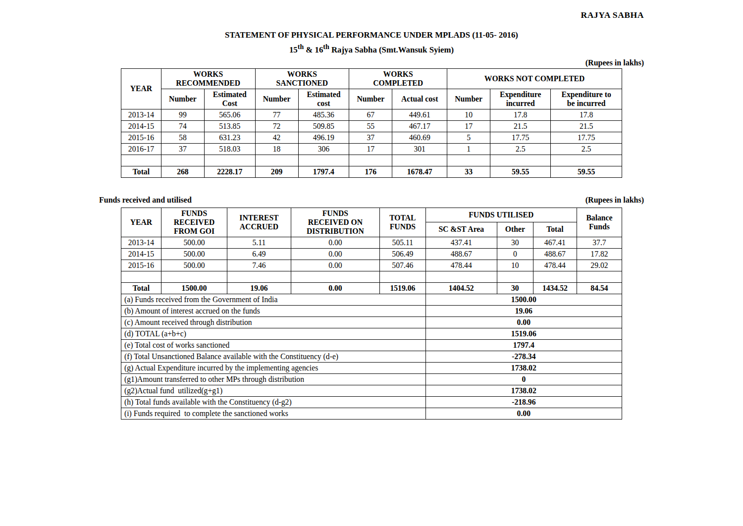RAJYA SABHA
STATEMENT OF PHYSICAL PERFORMANCE UNDER MPLADS (11-05- 2016)
15th & 16th Rajya Sabha (Smt.Wansuk Syiem)
(Rupees in lakhs)
| YEAR | WORKS RECOMMENDED | WORKS SANCTIONED | WORKS COMPLETED | WORKS NOT COMPLETED |
| --- | --- | --- | --- | --- |
| Number | Estimated Cost | Number | Estimated cost | Number | Actual cost | Number | Expenditure incurred | Expenditure to be incurred |
| 2013-14 | 99 | 565.06 | 77 | 485.36 | 67 | 449.61 | 10 | 17.8 | 17.8 |
| 2014-15 | 74 | 513.85 | 72 | 509.85 | 55 | 467.17 | 17 | 21.5 | 21.5 |
| 2015-16 | 58 | 631.23 | 42 | 496.19 | 37 | 460.69 | 5 | 17.75 | 17.75 |
| 2016-17 | 37 | 518.03 | 18 | 306 | 17 | 301 | 1 | 2.5 | 2.5 |
| Total | 268 | 2228.17 | 209 | 1797.4 | 176 | 1678.47 | 33 | 59.55 | 59.55 |
Funds received and utilised (Rupees in lakhs)
| YEAR | FUNDS RECEIVED FROM GOI | INTEREST ACCRUED | FUNDS RECEIVED ON DISTRIBUTION | TOTAL FUNDS | FUNDS UTILISED | Balance Funds |
| --- | --- | --- | --- | --- | --- | --- |
| SC &ST Area | Other | Total |
| 2013-14 | 500.00 | 5.11 | 0.00 | 505.11 | 437.41 | 30 | 467.41 | 37.7 |
| 2014-15 | 500.00 | 6.49 | 0.00 | 506.49 | 488.67 | 0 | 488.67 | 17.82 |
| 2015-16 | 500.00 | 7.46 | 0.00 | 507.46 | 478.44 | 10 | 478.44 | 29.02 |
| Total | 1500.00 | 19.06 | 0.00 | 1519.06 | 1404.52 | 30 | 1434.52 | 84.54 |
| (a) Funds received from the Government of India | 1500.00 |
| (b) Amount of interest accrued on the funds | 19.06 |
| (c) Amount received through distribution | 0.00 |
| (d) TOTAL (a+b+c) | 1519.06 |
| (e) Total cost of works sanctioned | 1797.4 |
| (f) Total Unsanctioned Balance available with the Constituency (d-e) | -278.34 |
| (g) Actual Expenditure incurred by the implementing agencies | 1738.02 |
| (g1)Amount transferred to other MPs through distribution | 0 |
| (g2)Actual fund utilized(g+g1) | 1738.02 |
| (h) Total funds available with the Constituency (d-g2) | -218.96 |
| (i) Funds required to complete the sanctioned works | 0.00 |